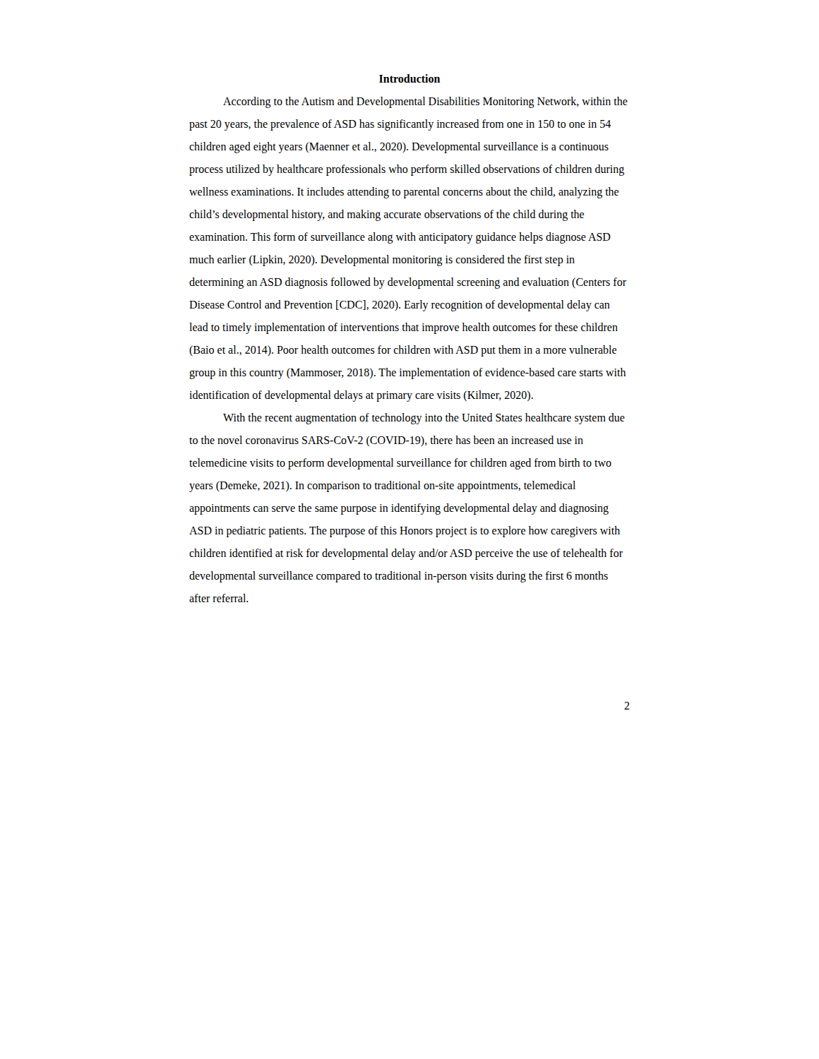Introduction
According to the Autism and Developmental Disabilities Monitoring Network, within the past 20 years, the prevalence of ASD has significantly increased from one in 150 to one in 54 children aged eight years (Maenner et al., 2020). Developmental surveillance is a continuous process utilized by healthcare professionals who perform skilled observations of children during wellness examinations. It includes attending to parental concerns about the child, analyzing the child’s developmental history, and making accurate observations of the child during the examination. This form of surveillance along with anticipatory guidance helps diagnose ASD much earlier (Lipkin, 2020). Developmental monitoring is considered the first step in determining an ASD diagnosis followed by developmental screening and evaluation (Centers for Disease Control and Prevention [CDC], 2020). Early recognition of developmental delay can lead to timely implementation of interventions that improve health outcomes for these children (Baio et al., 2014). Poor health outcomes for children with ASD put them in a more vulnerable group in this country (Mammoser, 2018). The implementation of evidence-based care starts with identification of developmental delays at primary care visits (Kilmer, 2020).
With the recent augmentation of technology into the United States healthcare system due to the novel coronavirus SARS-CoV-2 (COVID-19), there has been an increased use in telemedicine visits to perform developmental surveillance for children aged from birth to two years (Demeke, 2021). In comparison to traditional on-site appointments, telemedical appointments can serve the same purpose in identifying developmental delay and diagnosing ASD in pediatric patients. The purpose of this Honors project is to explore how caregivers with children identified at risk for developmental delay and/or ASD perceive the use of telehealth for developmental surveillance compared to traditional in-person visits during the first 6 months after referral.
2